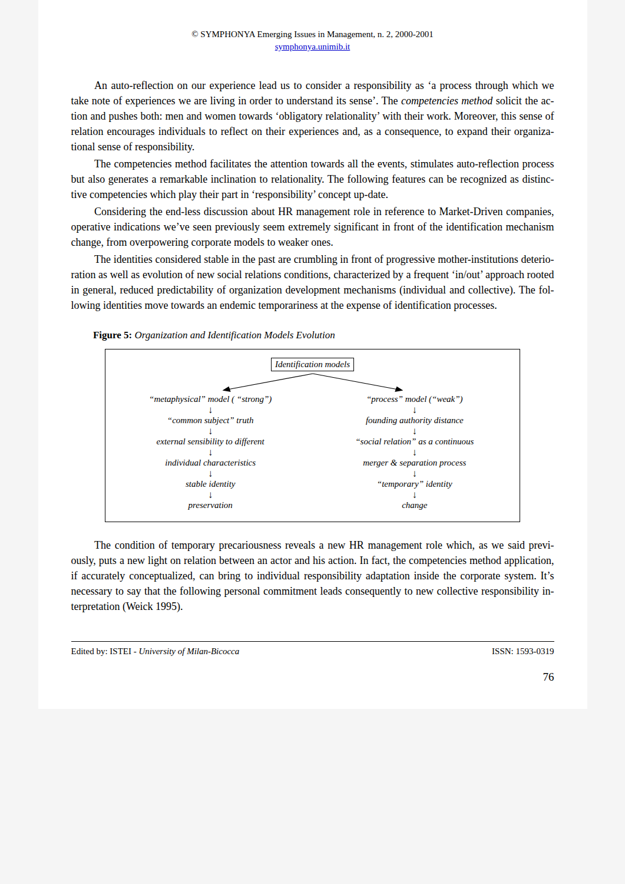© SYMPHONYA Emerging Issues in Management, n. 2, 2000-2001 symphonya.unimib.it
An auto-reflection on our experience lead us to consider a responsibility as ‘a process through which we take note of experiences we are living in order to understand its sense’. The competencies method solicit the action and pushes both: men and women towards ‘obligatory relationality’ with their work. Moreover, this sense of relation encourages individuals to reflect on their experiences and, as a consequence, to expand their organizational sense of responsibility.
The competencies method facilitates the attention towards all the events, stimulates auto-reflection process but also generates a remarkable inclination to relationality. The following features can be recognized as distinctive competencies which play their part in ‘responsibility’ concept up-date.
Considering the end-less discussion about HR management role in reference to Market-Driven companies, operative indications we’ve seen previously seem extremely significant in front of the identification mechanism change, from overpowering corporate models to weaker ones.
The identities considered stable in the past are crumbling in front of progressive mother-institutions deterioration as well as evolution of new social relations conditions, characterized by a frequent ‘in/out’ approach rooted in general, reduced predictability of organization development mechanisms (individual and collective). The following identities move towards an endemic temporariness at the expense of identification processes.
Figure 5: Organization and Identification Models Evolution
Identification models
“metaphysical” model ( “strong”)
↓
“common subject” truth
↓
external sensibility to different
↓
individual characteristics
↓
stable identity
↓
preservation
“process” model (“weak”)
↓
founding authority distance
↓
“social relation” as a continuous
↓
merger & separation process
↓
“temporary” identity
↓
change
The condition of temporary precariousness reveals a new HR management role which, as we said previously, puts a new light on relation between an actor and his action. In fact, the competencies method application, if accurately conceptualized, can bring to individual responsibility adaptation inside the corporate system. It’s necessary to say that the following personal commitment leads consequently to new collective responsibility interpretation (Weick 1995).
Edited by: ISTEI - University of Milan-Bicocca
ISSN: 1593-0319
76